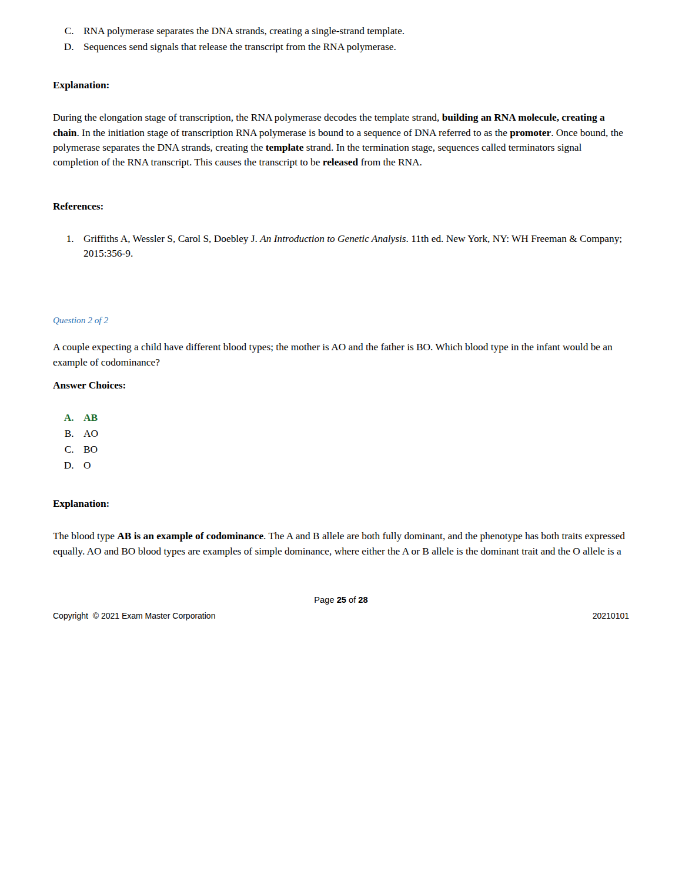RNA polymerase separates the DNA strands, creating a single-strand template.
Sequences send signals that release the transcript from the RNA polymerase.
Explanation:
During the elongation stage of transcription, the RNA polymerase decodes the template strand, building an RNA molecule, creating a chain. In the initiation stage of transcription RNA polymerase is bound to a sequence of DNA referred to as the promoter. Once bound, the polymerase separates the DNA strands, creating the template strand. In the termination stage, sequences called terminators signal completion of the RNA transcript. This causes the transcript to be released from the RNA.
References:
Griffiths A, Wessler S, Carol S, Doebley J. An Introduction to Genetic Analysis. 11th ed. New York, NY: WH Freeman & Company; 2015:356-9.
Question 2 of 2
A couple expecting a child have different blood types; the mother is AO and the father is BO. Which blood type in the infant would be an example of codominance?
Answer Choices:
AB
AO
BO
O
Explanation:
The blood type AB is an example of codominance. The A and B allele are both fully dominant, and the phenotype has both traits expressed equally. AO and BO blood types are examples of simple dominance, where either the A or B allele is the dominant trait and the O allele is a
Page 25 of 28
Copyright © 2021 Exam Master Corporation 20210101